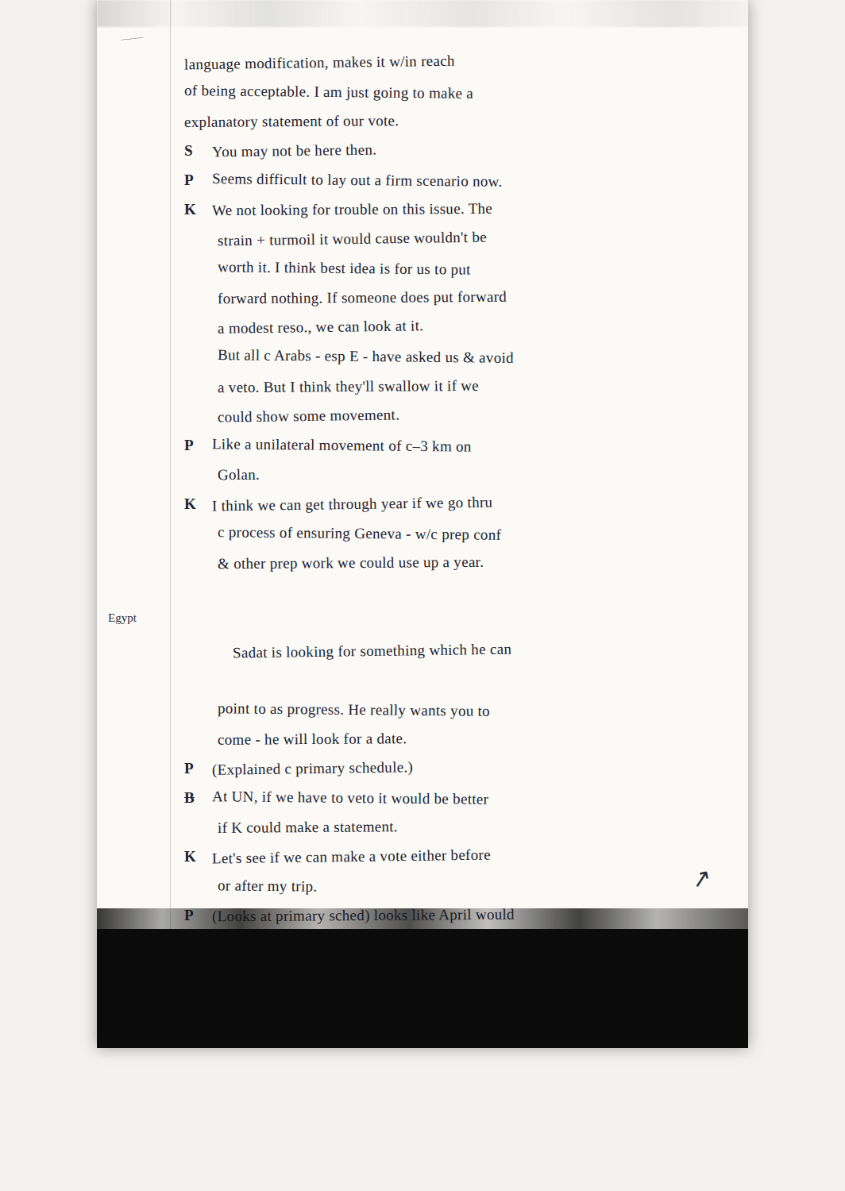——
language modification, makes it w/in reach
of being acceptable. I am just going to make a
explanatory statement of our vote.
S You may not be here then.
P Seems difficult to lay out a firm scenario now.
K We not looking for trouble on this issue. The
strain + turmoil it would cause wouldn't be
worth it. I think best idea is for us to put
forward nothing. If someone does put forward
a modest reso., we can look at it.
But all c Arabs - esp E - have asked us & avoid
a veto. But I think they'll swallow it if we
could show some movement.
P Like a unilateral movement of c–3 km on
Golan.
K I think we can get through year if we go thru
c process of ensuring Geneva - w/c prep conf
& other prep work we could use up a year.
Egypt Sadat is looking for something which he can
point to as progress. He really wants you to
come - he will look for a date.
P (Explained c primary schedule.)
B At UN, if we have to veto it would be better
if K could make a statement.
K Let's see if we can make a vote either before
or after my trip.
P (Looks at primary sched) looks like April would
be a best time.
We will be away from W/c I. That is
how we got Sinai II. I think they are trying
to exploit c sit in 76.
↗